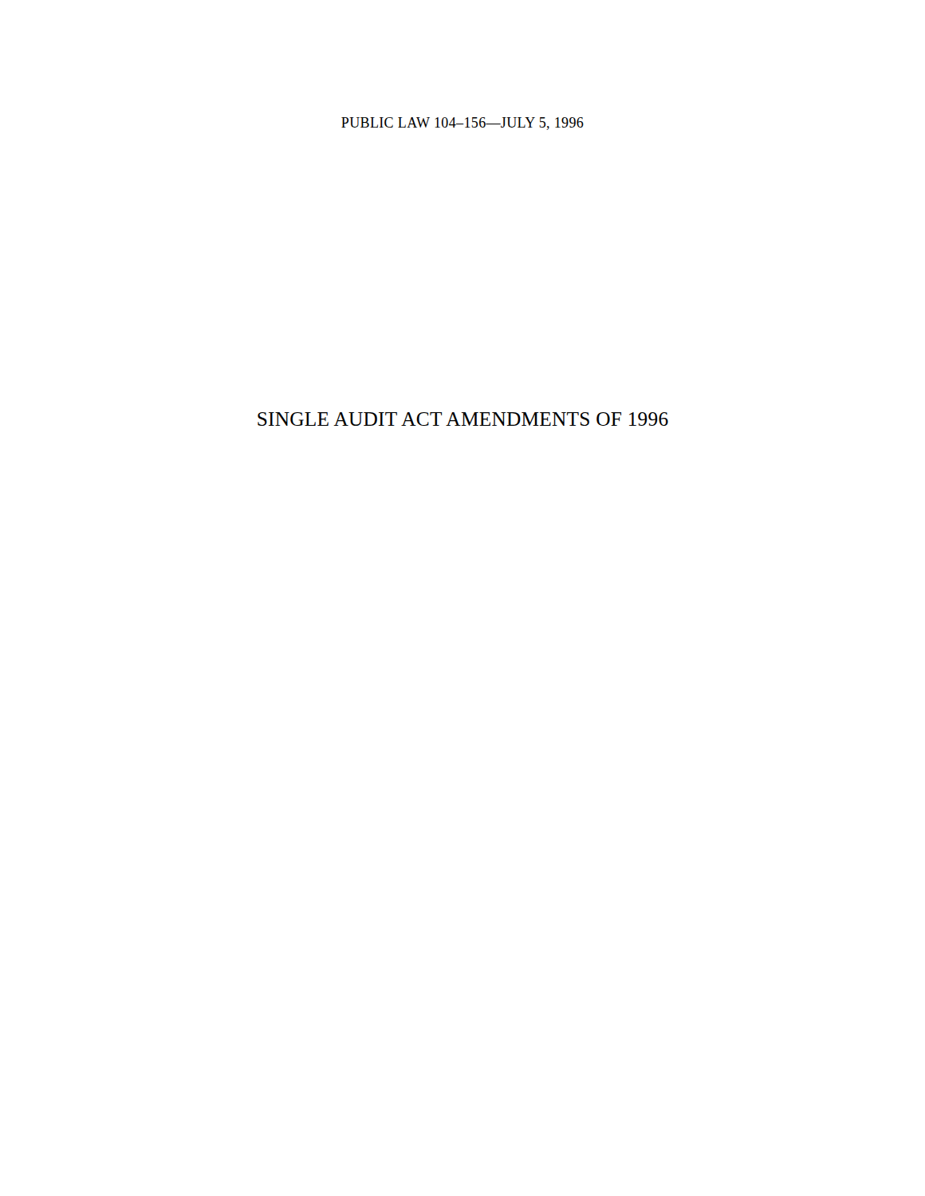PUBLIC LAW 104–156—JULY 5, 1996
SINGLE AUDIT ACT AMENDMENTS OF 1996